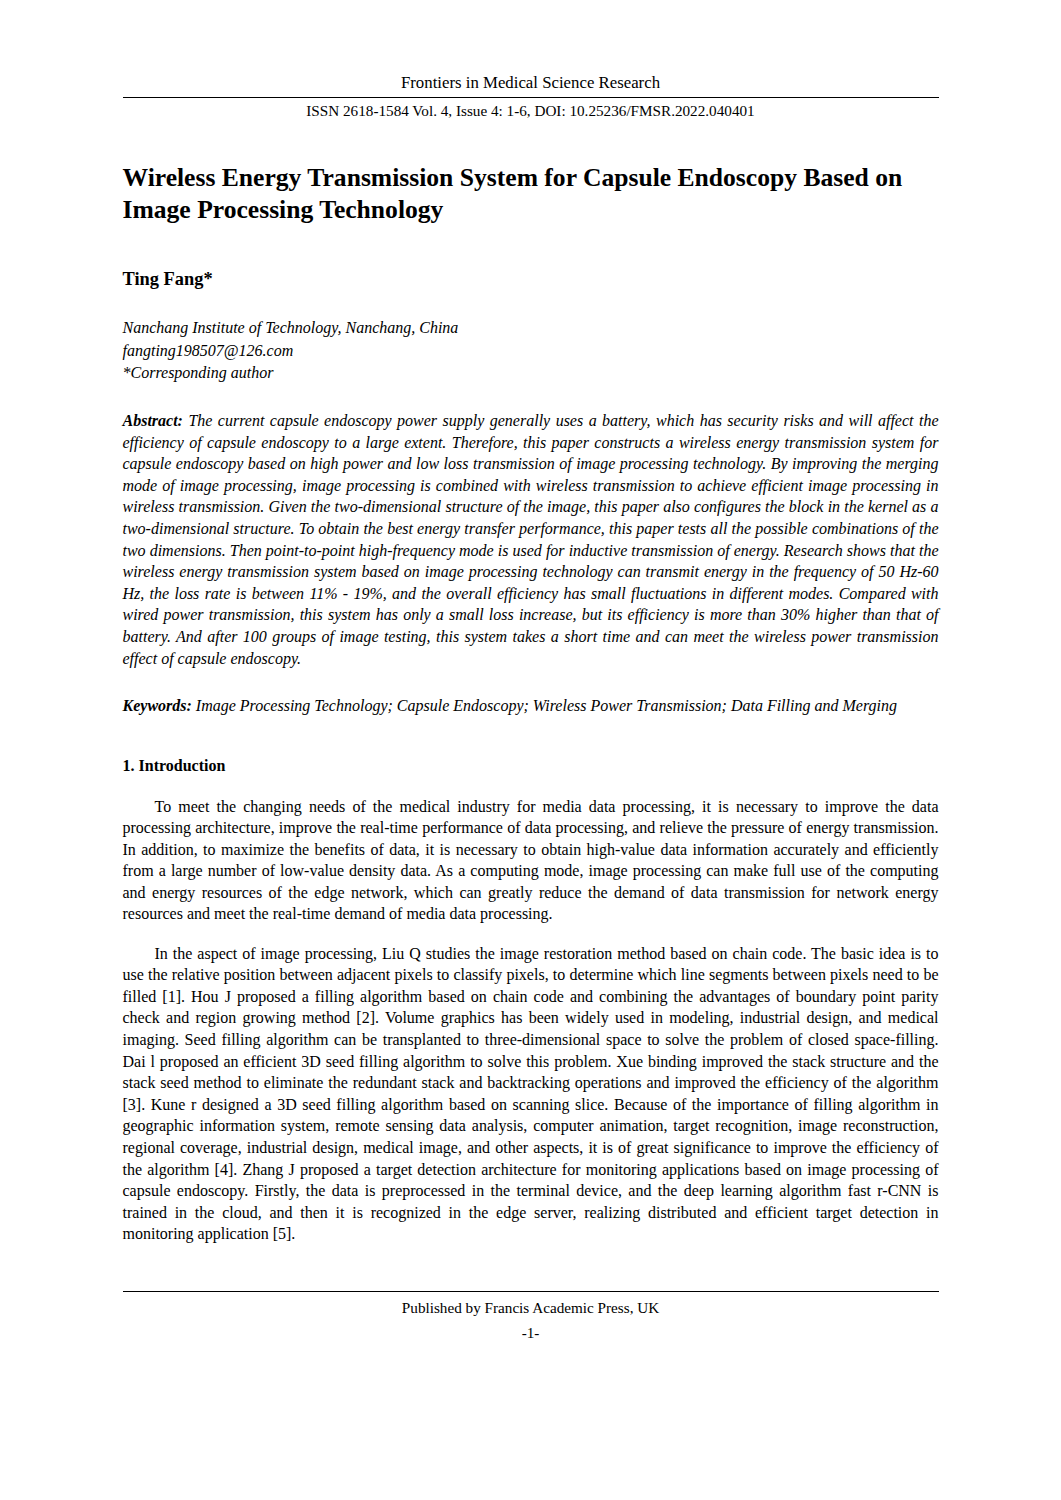Frontiers in Medical Science Research
ISSN 2618-1584 Vol. 4, Issue 4: 1-6, DOI: 10.25236/FMSR.2022.040401
Wireless Energy Transmission System for Capsule Endoscopy Based on Image Processing Technology
Ting Fang*
Nanchang Institute of Technology, Nanchang, China
fangting198507@126.com
*Corresponding author
Abstract: The current capsule endoscopy power supply generally uses a battery, which has security risks and will affect the efficiency of capsule endoscopy to a large extent. Therefore, this paper constructs a wireless energy transmission system for capsule endoscopy based on high power and low loss transmission of image processing technology. By improving the merging mode of image processing, image processing is combined with wireless transmission to achieve efficient image processing in wireless transmission. Given the two-dimensional structure of the image, this paper also configures the block in the kernel as a two-dimensional structure. To obtain the best energy transfer performance, this paper tests all the possible combinations of the two dimensions. Then point-to-point high-frequency mode is used for inductive transmission of energy. Research shows that the wireless energy transmission system based on image processing technology can transmit energy in the frequency of 50 Hz-60 Hz, the loss rate is between 11% - 19%, and the overall efficiency has small fluctuations in different modes. Compared with wired power transmission, this system has only a small loss increase, but its efficiency is more than 30% higher than that of battery. And after 100 groups of image testing, this system takes a short time and can meet the wireless power transmission effect of capsule endoscopy.
Keywords: Image Processing Technology; Capsule Endoscopy; Wireless Power Transmission; Data Filling and Merging
1. Introduction
To meet the changing needs of the medical industry for media data processing, it is necessary to improve the data processing architecture, improve the real-time performance of data processing, and relieve the pressure of energy transmission. In addition, to maximize the benefits of data, it is necessary to obtain high-value data information accurately and efficiently from a large number of low-value density data. As a computing mode, image processing can make full use of the computing and energy resources of the edge network, which can greatly reduce the demand of data transmission for network energy resources and meet the real-time demand of media data processing.
In the aspect of image processing, Liu Q studies the image restoration method based on chain code. The basic idea is to use the relative position between adjacent pixels to classify pixels, to determine which line segments between pixels need to be filled [1]. Hou J proposed a filling algorithm based on chain code and combining the advantages of boundary point parity check and region growing method [2]. Volume graphics has been widely used in modeling, industrial design, and medical imaging. Seed filling algorithm can be transplanted to three-dimensional space to solve the problem of closed space-filling. Dai l proposed an efficient 3D seed filling algorithm to solve this problem. Xue binding improved the stack structure and the stack seed method to eliminate the redundant stack and backtracking operations and improved the efficiency of the algorithm [3]. Kune r designed a 3D seed filling algorithm based on scanning slice. Because of the importance of filling algorithm in geographic information system, remote sensing data analysis, computer animation, target recognition, image reconstruction, regional coverage, industrial design, medical image, and other aspects, it is of great significance to improve the efficiency of the algorithm [4]. Zhang J proposed a target detection architecture for monitoring applications based on image processing of capsule endoscopy. Firstly, the data is preprocessed in the terminal device, and the deep learning algorithm fast r-CNN is trained in the cloud, and then it is recognized in the edge server, realizing distributed and efficient target detection in monitoring application [5].
Published by Francis Academic Press, UK
-1-